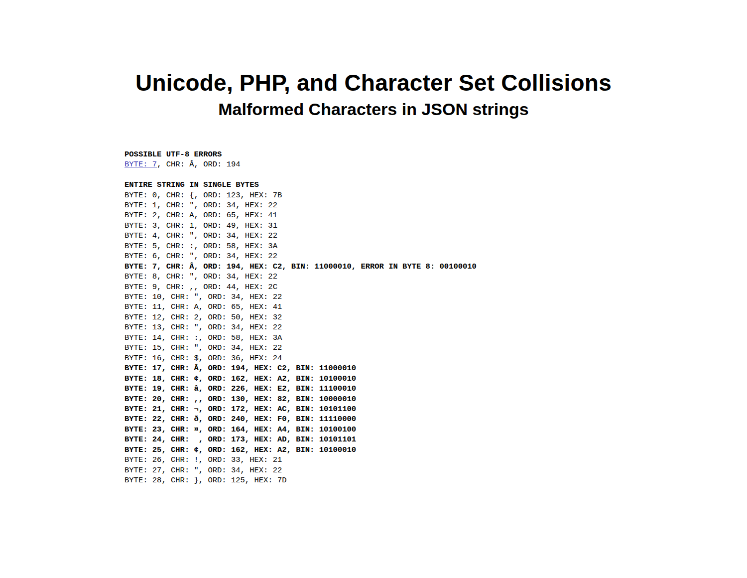Unicode, PHP, and Character Set Collisions
Malformed Characters in JSON strings
POSSIBLE UTF-8 ERRORS BYTE: 7, CHR: Â, ORD: 194 ENTIRE STRING IN SINGLE BYTES BYTE: 0, CHR: {, ORD: 123, HEX: 7B BYTE: 1, CHR: ", ORD: 34, HEX: 22 BYTE: 2, CHR: A, ORD: 65, HEX: 41 BYTE: 3, CHR: 1, ORD: 49, HEX: 31 BYTE: 4, CHR: ", ORD: 34, HEX: 22 BYTE: 5, CHR: :, ORD: 58, HEX: 3A BYTE: 6, CHR: ", ORD: 34, HEX: 22 BYTE: 7, CHR: Â, ORD: 194, HEX: C2, BIN: 11000010, ERROR IN BYTE 8: 00100010 BYTE: 8, CHR: ", ORD: 34, HEX: 22 BYTE: 9, CHR: ,, ORD: 44, HEX: 2C BYTE: 10, CHR: ", ORD: 34, HEX: 22 BYTE: 11, CHR: A, ORD: 65, HEX: 41 BYTE: 12, CHR: 2, ORD: 50, HEX: 32 BYTE: 13, CHR: ", ORD: 34, HEX: 22 BYTE: 14, CHR: :, ORD: 58, HEX: 3A BYTE: 15, CHR: ", ORD: 34, HEX: 22 BYTE: 16, CHR: $, ORD: 36, HEX: 24 BYTE: 17, CHR: Â, ORD: 194, HEX: C2, BIN: 11000010 BYTE: 18, CHR: ¢, ORD: 162, HEX: A2, BIN: 10100010 BYTE: 19, CHR: â, ORD: 226, HEX: E2, BIN: 11100010 BYTE: 20, CHR: ,, ORD: 130, HEX: 82, BIN: 10000010 BYTE: 21, CHR: ¬, ORD: 172, HEX: AC, BIN: 10101100 BYTE: 22, CHR: ð, ORD: 240, HEX: F0, BIN: 11110000 BYTE: 23, CHR: ¤, ORD: 164, HEX: A4, BIN: 10100100 BYTE: 24, CHR: , ORD: 173, HEX: AD, BIN: 10101101 BYTE: 25, CHR: ¢, ORD: 162, HEX: A2, BIN: 10100010 BYTE: 26, CHR: !, ORD: 33, HEX: 21 BYTE: 27, CHR: ", ORD: 34, HEX: 22 BYTE: 28, CHR: }, ORD: 125, HEX: 7D